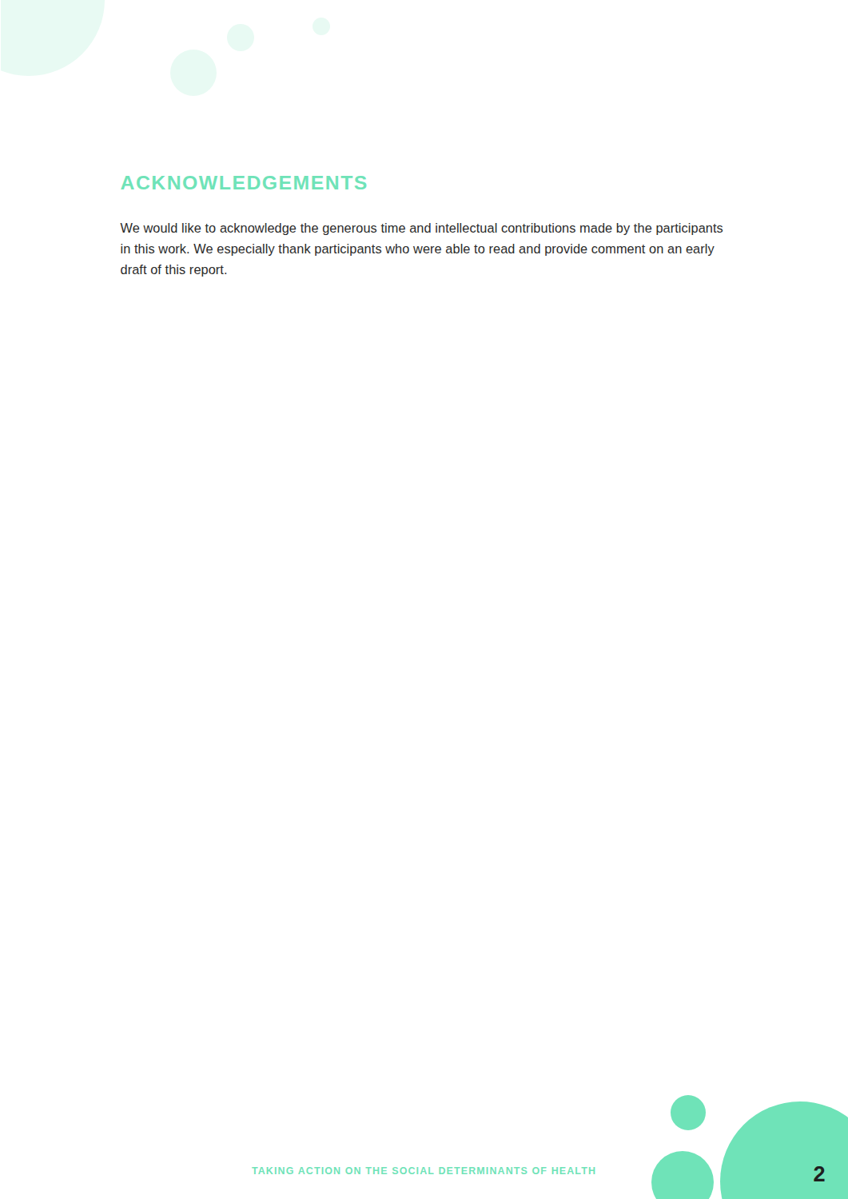Acknowledgements
We would like to acknowledge the generous time and intellectual contributions made by the participants in this work. We especially thank participants who were able to read and provide comment on an early draft of this report.
Taking action on the social determinants of health
2